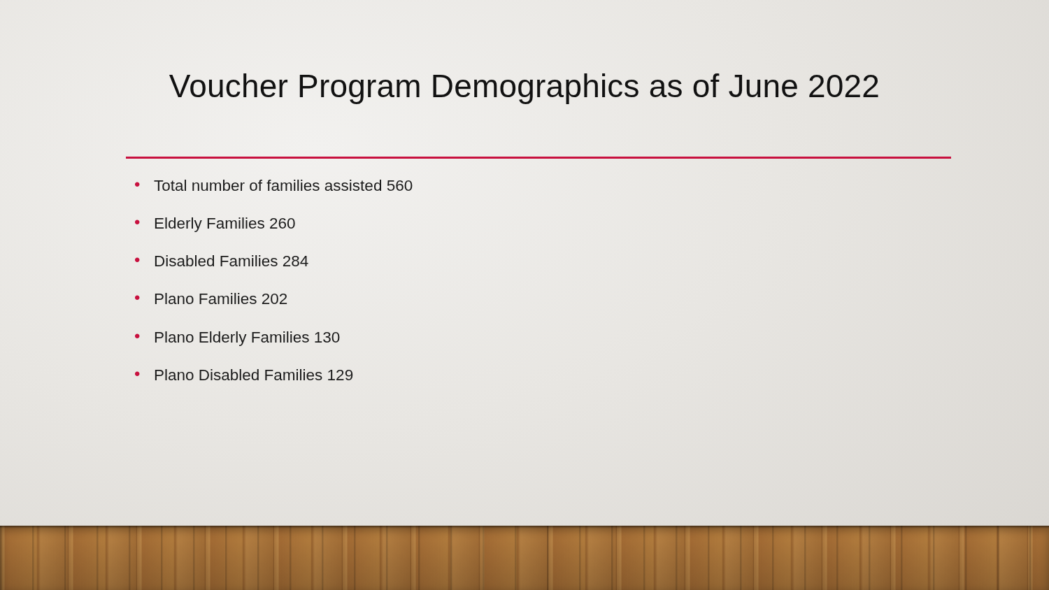Voucher Program Demographics as of June 2022
Total number of families assisted 560
Elderly Families 260
Disabled Families 284
Plano Families 202
Plano Elderly Families 130
Plano Disabled Families 129